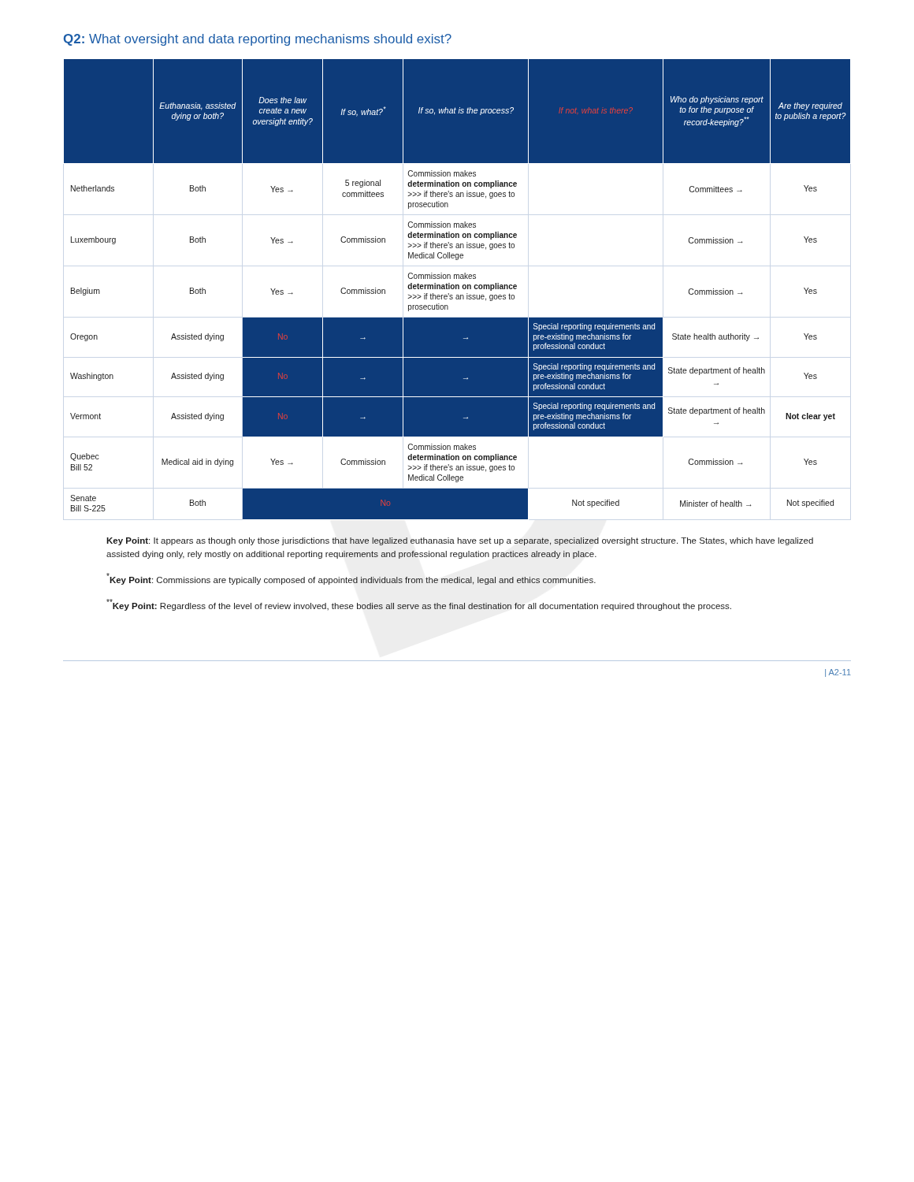Q2: What oversight and data reporting mechanisms should exist?
| | Euthanasia, assisted dying or both? | Does the law create a new oversight entity? | If so, what? * | If so, what is the process? | If not, what is there? | Who do physicians report to for the purpose of record-keeping? ** | Are they required to publish a report? |
| --- | --- | --- | --- | --- | --- | --- | --- |
| Netherlands | Both | Yes → | 5 regional committees | Commission makes determination on compliance >>> if there's an issue, goes to prosecution | | Committees → | Yes |
| Luxembourg | Both | Yes → | Commission | Commission makes determination on compliance >>> if there's an issue, goes to Medical College | | Commission → | Yes |
| Belgium | Both | Yes → | Commission | Commission makes determination on compliance >>> if there's an issue, goes to prosecution | | Commission → | Yes |
| Oregon | Assisted dying | No | → | → | Special reporting requirements and pre-existing mechanisms for professional conduct | State health authority → | Yes |
| Washington | Assisted dying | No | → | → | Special reporting requirements and pre-existing mechanisms for professional conduct | State department of health → | Yes |
| Vermont | Assisted dying | No | → | → | Special reporting requirements and pre-existing mechanisms for professional conduct | State department of health → | Not clear yet |
| Quebec Bill 52 | Medical aid in dying | Yes → | Commission | Commission makes determination on compliance >>> if there's an issue, goes to Medical College | | Commission → | Yes |
| Senate Bill S-225 | Both | No | Not specified | Minister of health → | Not specified |
Key Point: It appears as though only those jurisdictions that have legalized euthanasia have set up a separate, specialized oversight structure. The States, which have legalized assisted dying only, rely mostly on additional reporting requirements and professional regulation practices already in place.
*Key Point: Commissions are typically composed of appointed individuals from the medical, legal and ethics communities.
**Key Point: Regardless of the level of review involved, these bodies all serve as the final destination for all documentation required throughout the process.
| A2-11